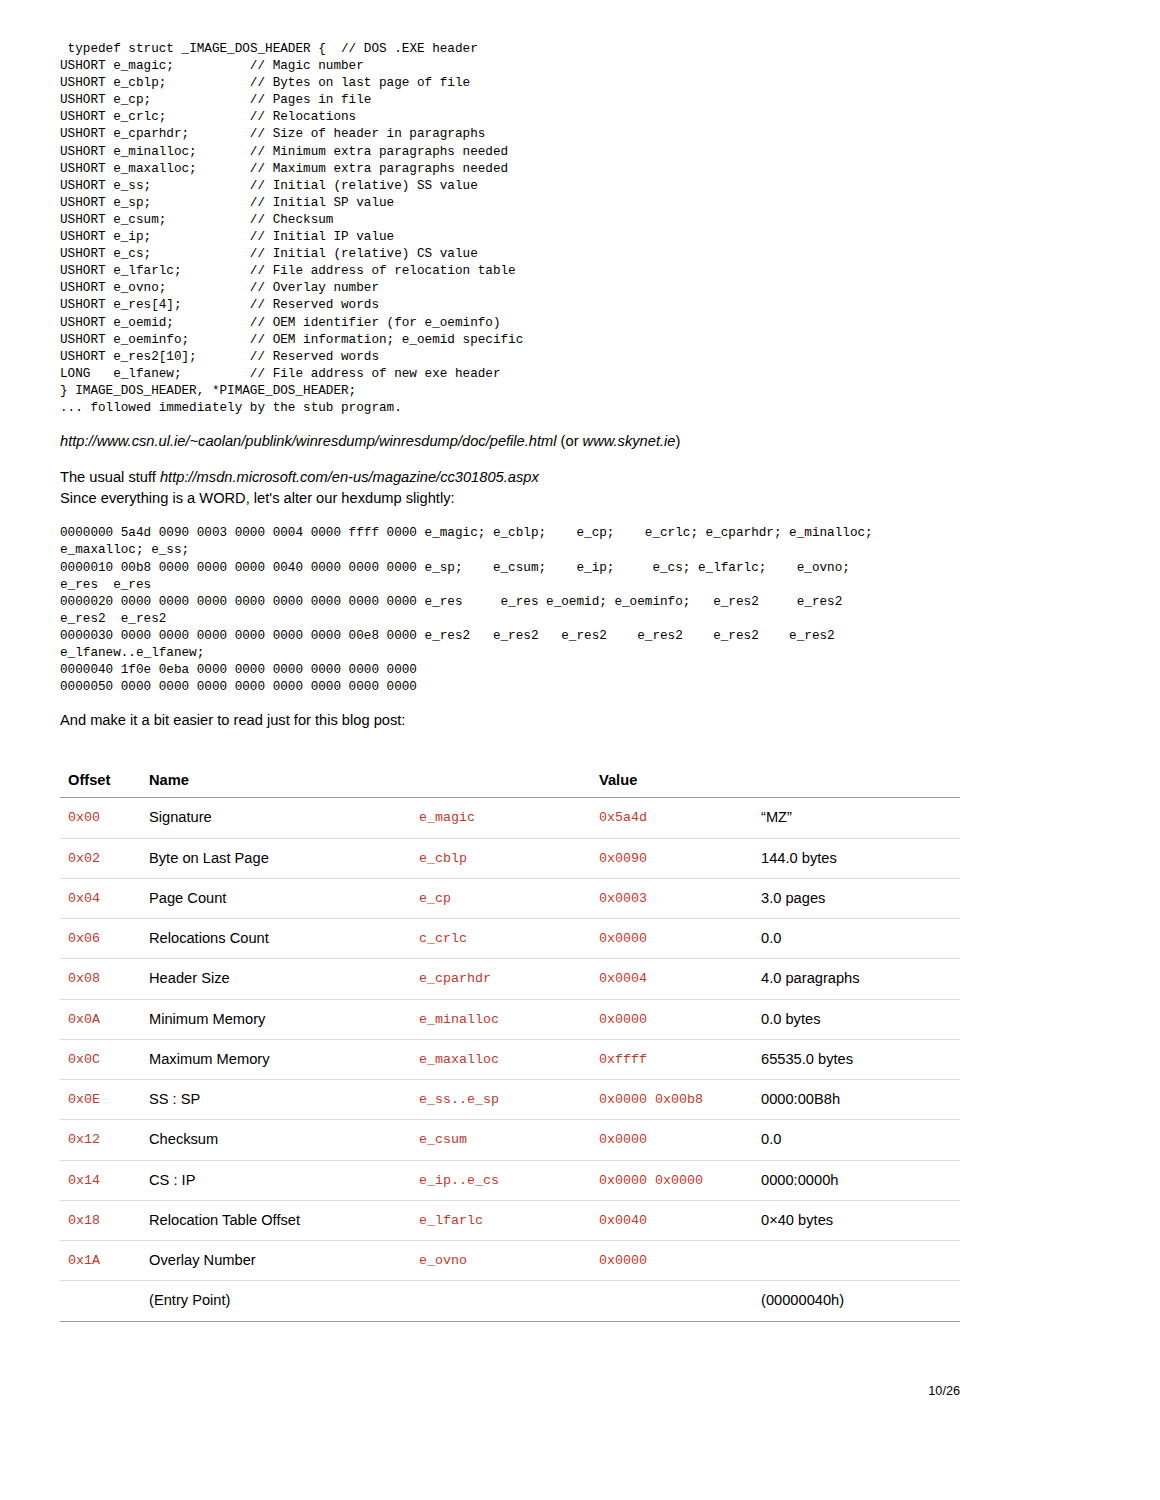typedef struct _IMAGE_DOS_HEADER {  // DOS .EXE header
USHORT e_magic;          // Magic number
USHORT e_cblp;           // Bytes on last page of file
USHORT e_cp;             // Pages in file
USHORT e_crlc;           // Relocations
USHORT e_cparhdr;        // Size of header in paragraphs
USHORT e_minalloc;       // Minimum extra paragraphs needed
USHORT e_maxalloc;       // Maximum extra paragraphs needed
USHORT e_ss;             // Initial (relative) SS value
USHORT e_sp;             // Initial SP value
USHORT e_csum;           // Checksum
USHORT e_ip;             // Initial IP value
USHORT e_cs;             // Initial (relative) CS value
USHORT e_lfarlc;         // File address of relocation table
USHORT e_ovno;           // Overlay number
USHORT e_res[4];         // Reserved words
USHORT e_oemid;          // OEM identifier (for e_oeminfo)
USHORT e_oeminfo;        // OEM information; e_oemid specific
USHORT e_res2[10];       // Reserved words
LONG   e_lfanew;         // File address of new exe header
} IMAGE_DOS_HEADER, *PIMAGE_DOS_HEADER;
... followed immediately by the stub program.
http://www.csn.ul.ie/~caolan/publink/winresdump/winresdump/doc/pefile.html (or www.skynet.ie)
The usual stuff http://msdn.microsoft.com/en-us/magazine/cc301805.aspx
Since everything is a WORD, let's alter our hexdump slightly:
0000000 5a4d 0090 0003 0000 0004 0000 ffff 0000 e_magic; e_cblp;    e_cp;    e_crlc; e_cparhdr; e_minalloc;
e_maxalloc; e_ss;
0000010 00b8 0000 0000 0000 0040 0000 0000 0000 e_sp;    e_csum;    e_ip;     e_cs; e_lfarlc;    e_ovno;
e_res  e_res
0000020 0000 0000 0000 0000 0000 0000 0000 0000 e_res     e_res e_oemid; e_oeminfo;   e_res2     e_res2
e_res2  e_res2
0000030 0000 0000 0000 0000 0000 0000 00e8 0000 e_res2   e_res2   e_res2    e_res2    e_res2    e_res2
e_lfanew..e_lfanew;
0000040 1f0e 0eba 0000 0000 0000 0000 0000 0000
0000050 0000 0000 0000 0000 0000 0000 0000 0000
And make it a bit easier to read just for this blog post:
| Offset | Name | | Value | |
| --- | --- | --- | --- | --- |
| 0x00 | Signature | e_magic | 0x5a4d | “MZ” |
| 0x02 | Byte on Last Page | e_cblp | 0x0090 | 144.0 bytes |
| 0x04 | Page Count | e_cp | 0x0003 | 3.0 pages |
| 0x06 | Relocations Count | c_crlc | 0x0000 | 0.0 |
| 0x08 | Header Size | e_cparhdr | 0x0004 | 4.0 paragraphs |
| 0x0A | Minimum Memory | e_minalloc | 0x0000 | 0.0 bytes |
| 0x0C | Maximum Memory | e_maxalloc | 0xffff | 65535.0 bytes |
| 0x0E | SS : SP | e_ss..e_sp | 0x0000 0x00b8 | 0000:00B8h |
| 0x12 | Checksum | e_csum | 0x0000 | 0.0 |
| 0x14 | CS : IP | e_ip..e_cs | 0x0000 0x0000 | 0000:0000h |
| 0x18 | Relocation Table Offset | e_lfarlc | 0x0040 | 0×40 bytes |
| 0x1A | Overlay Number | e_ovno | 0x0000 | |
| | (Entry Point) | | | (00000040h) |
10/26